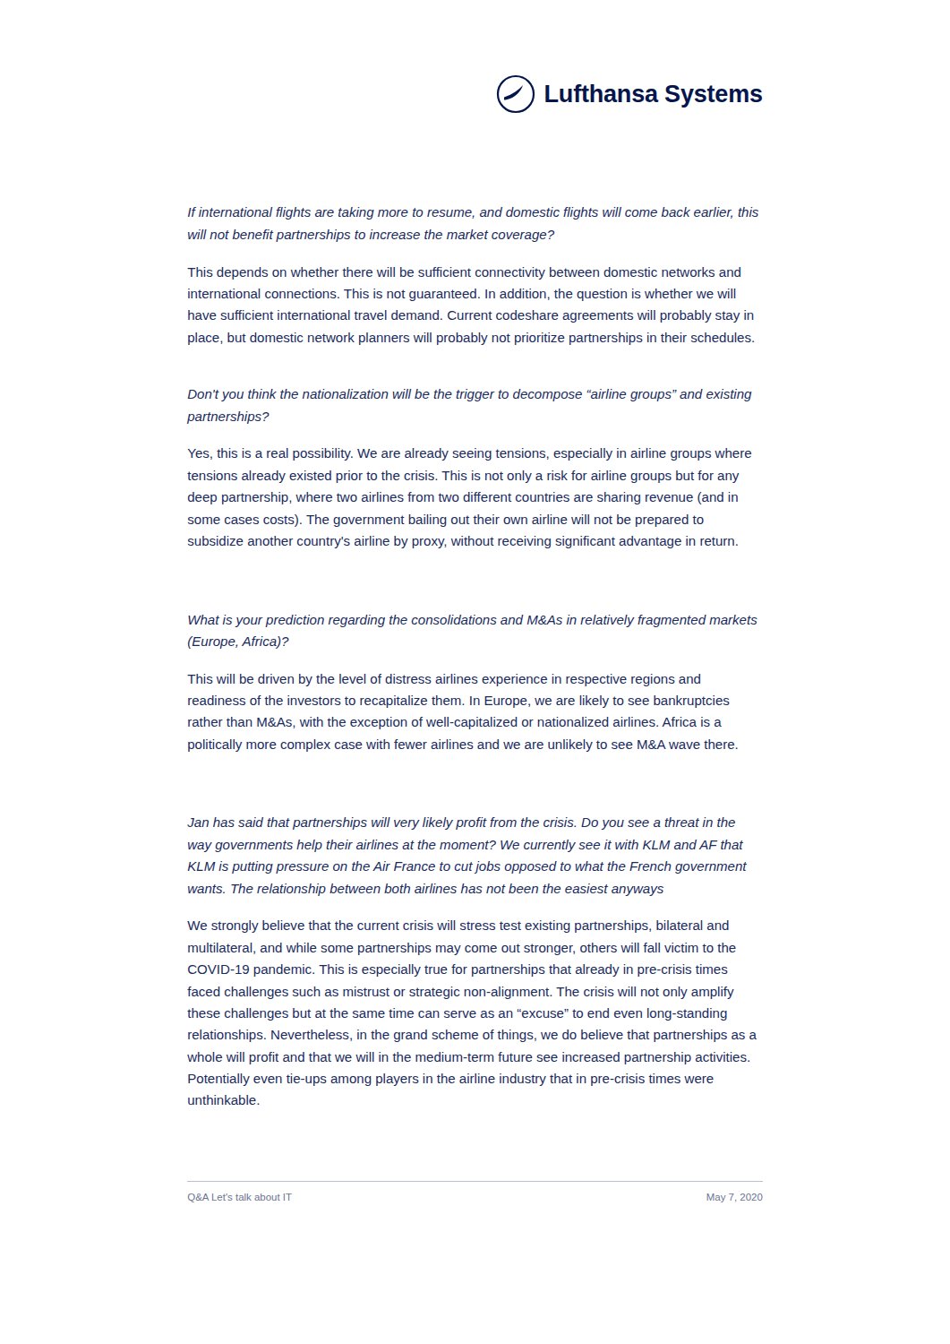Lufthansa Systems
If international flights are taking more to resume, and domestic flights will come back earlier, this will not benefit partnerships to increase the market coverage?
This depends on whether there will be sufficient connectivity between domestic networks and international connections. This is not guaranteed. In addition, the question is whether we will have sufficient international travel demand. Current codeshare agreements will probably stay in place, but domestic network planners will probably not prioritize partnerships in their schedules.
Don't you think the nationalization will be the trigger to decompose “airline groups” and existing partnerships?
Yes, this is a real possibility. We are already seeing tensions, especially in airline groups where tensions already existed prior to the crisis. This is not only a risk for airline groups but for any deep partnership, where two airlines from two different countries are sharing revenue (and in some cases costs). The government bailing out their own airline will not be prepared to subsidize another country's airline by proxy, without receiving significant advantage in return.
What is your prediction regarding the consolidations and M&As in relatively fragmented markets (Europe, Africa)?
This will be driven by the level of distress airlines experience in respective regions and readiness of the investors to recapitalize them. In Europe, we are likely to see bankruptcies rather than M&As, with the exception of well-capitalized or nationalized airlines. Africa is a politically more complex case with fewer airlines and we are unlikely to see M&A wave there.
Jan has said that partnerships will very likely profit from the crisis. Do you see a threat in the way governments help their airlines at the moment? We currently see it with KLM and AF that KLM is putting pressure on the Air France to cut jobs opposed to what the French government wants. The relationship between both airlines has not been the easiest anyways
We strongly believe that the current crisis will stress test existing partnerships, bilateral and multilateral, and while some partnerships may come out stronger, others will fall victim to the COVID-19 pandemic. This is especially true for partnerships that already in pre-crisis times faced challenges such as mistrust or strategic non-alignment. The crisis will not only amplify these challenges but at the same time can serve as an “excuse” to end even long-standing relationships. Nevertheless, in the grand scheme of things, we do believe that partnerships as a whole will profit and that we will in the medium-term future see increased partnership activities. Potentially even tie-ups among players in the airline industry that in pre-crisis times were unthinkable.
Q&A Let's talk about IT May 7, 2020